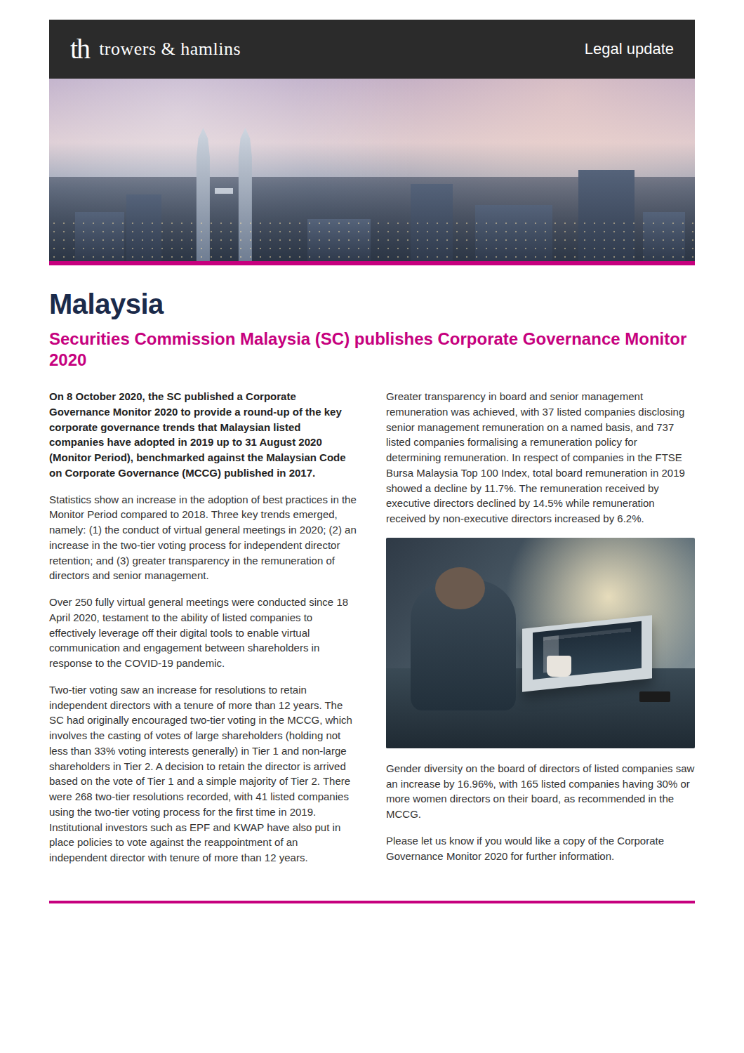th trowers & hamlins
Legal update
Malaysia
Securities Commission Malaysia (SC) publishes Corporate Governance Monitor 2020
On 8 October 2020, the SC published a Corporate Governance Monitor 2020 to provide a round-up of the key corporate governance trends that Malaysian listed companies have adopted in 2019 up to 31 August 2020 (Monitor Period), benchmarked against the Malaysian Code on Corporate Governance (MCCG) published in 2017.
Statistics show an increase in the adoption of best practices in the Monitor Period compared to 2018. Three key trends emerged, namely: (1) the conduct of virtual general meetings in 2020; (2) an increase in the two-tier voting process for independent director retention; and (3) greater transparency in the remuneration of directors and senior management.
Over 250 fully virtual general meetings were conducted since 18 April 2020, testament to the ability of listed companies to effectively leverage off their digital tools to enable virtual communication and engagement between shareholders in response to the COVID-19 pandemic.
Two-tier voting saw an increase for resolutions to retain independent directors with a tenure of more than 12 years. The SC had originally encouraged two-tier voting in the MCCG, which involves the casting of votes of large shareholders (holding not less than 33% voting interests generally) in Tier 1 and non-large shareholders in Tier 2. A decision to retain the director is arrived based on the vote of Tier 1 and a simple majority of Tier 2. There were 268 two-tier resolutions recorded, with 41 listed companies using the two-tier voting process for the first time in 2019. Institutional investors such as EPF and KWAP have also put in place policies to vote against the reappointment of an independent director with tenure of more than 12 years.
Greater transparency in board and senior management remuneration was achieved, with 37 listed companies disclosing senior management remuneration on a named basis, and 737 listed companies formalising a remuneration policy for determining remuneration. In respect of companies in the FTSE Bursa Malaysia Top 100 Index, total board remuneration in 2019 showed a decline by 11.7%. The remuneration received by executive directors declined by 14.5% while remuneration received by non-executive directors increased by 6.2%.
Gender diversity on the board of directors of listed companies saw an increase by 16.96%, with 165 listed companies having 30% or more women directors on their board, as recommended in the MCCG.
Please let us know if you would like a copy of the Corporate Governance Monitor 2020 for further information.